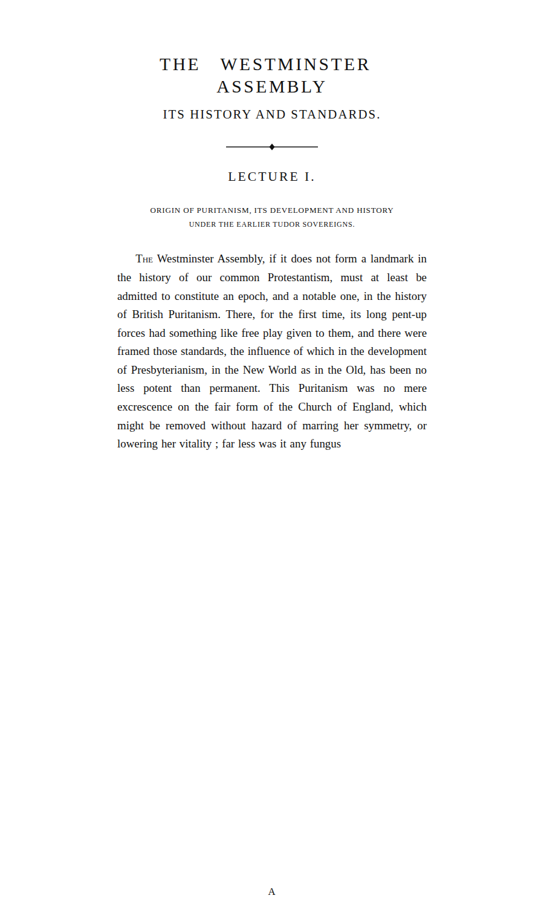THE WESTMINSTER ASSEMBLY
ITS HISTORY AND STANDARDS.
LECTURE I.
Origin of Puritanism, its Development and History
under the earlier Tudor Sovereigns.
The Westminster Assembly, if it does not form a landmark in the history of our common Protestantism, must at least be admitted to constitute an epoch, and a notable one, in the history of British Puritanism. There, for the first time, its long pent-up forces had something like free play given to them, and there were framed those standards, the influence of which in the development of Presbyterianism, in the New World as in the Old, has been no less potent than permanent. This Puritanism was no mere excrescence on the fair form of the Church of England, which might be removed without hazard of marring her symmetry, or lowering her vitality ; far less was it any fungus
A